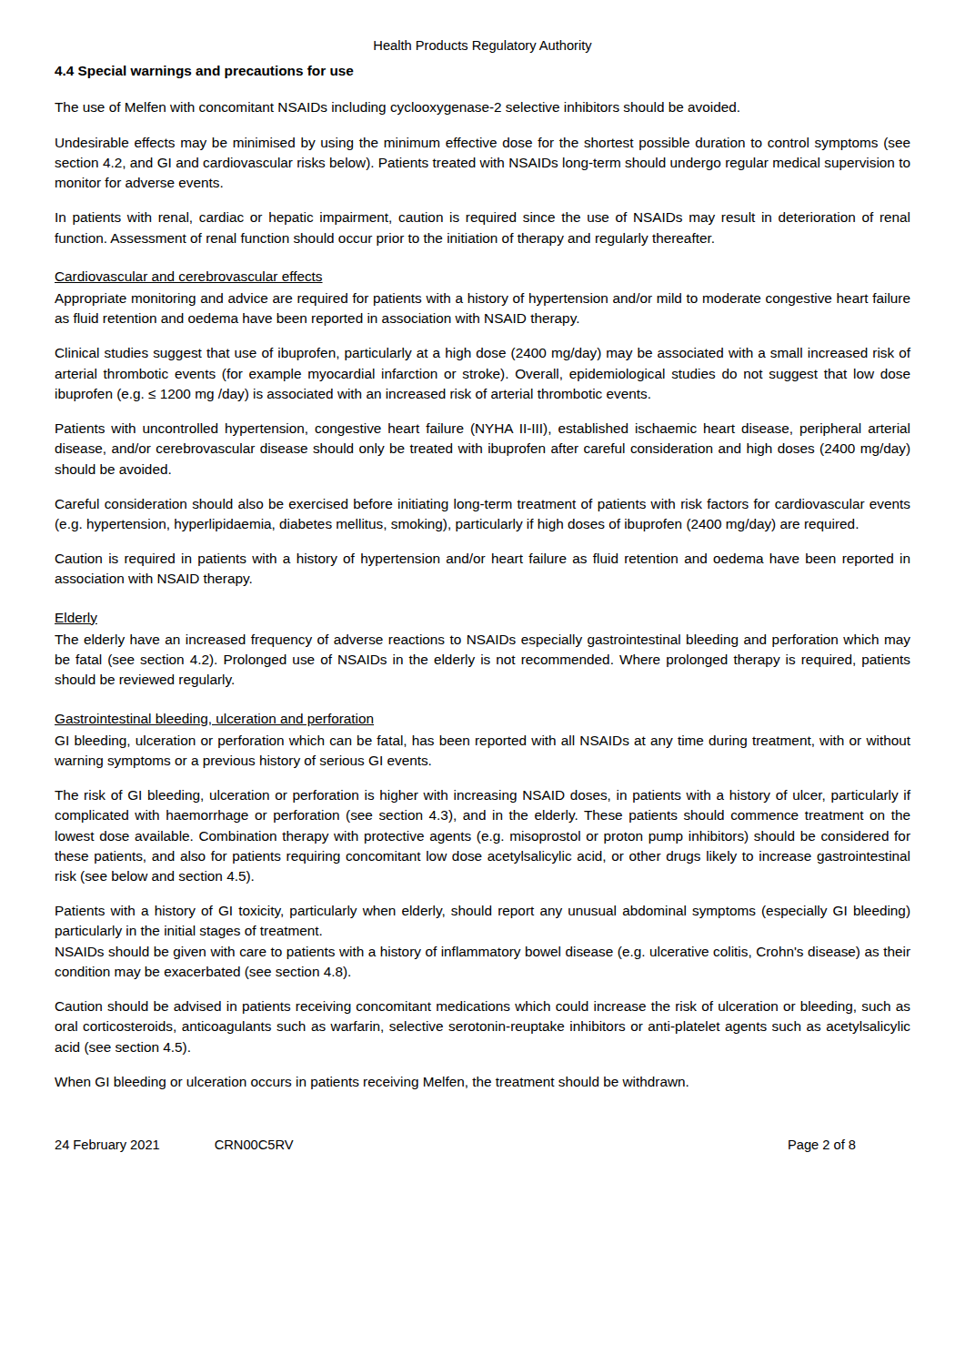Health Products Regulatory Authority
4.4 Special warnings and precautions for use
The use of Melfen with concomitant NSAIDs including cyclooxygenase-2 selective inhibitors should be avoided.
Undesirable effects may be minimised by using the minimum effective dose for the shortest possible duration to control symptoms (see section 4.2, and GI and cardiovascular risks below). Patients treated with NSAIDs long-term should undergo regular medical supervision to monitor for adverse events.
In patients with renal, cardiac or hepatic impairment, caution is required since the use of NSAIDs may result in deterioration of renal function. Assessment of renal function should occur prior to the initiation of therapy and regularly thereafter.
Cardiovascular and cerebrovascular effects
Appropriate monitoring and advice are required for patients with a history of hypertension and/or mild to moderate congestive heart failure as fluid retention and oedema have been reported in association with NSAID therapy.
Clinical studies suggest that use of ibuprofen, particularly at a high dose (2400 mg/day) may be associated with a small increased risk of arterial thrombotic events (for example myocardial infarction or stroke). Overall, epidemiological studies do not suggest that low dose ibuprofen (e.g. ≤ 1200 mg /day) is associated with an increased risk of arterial thrombotic events.
Patients with uncontrolled hypertension, congestive heart failure (NYHA II-III), established ischaemic heart disease, peripheral arterial disease, and/or cerebrovascular disease should only be treated with ibuprofen after careful consideration and high doses (2400 mg/day) should be avoided.
Careful consideration should also be exercised before initiating long-term treatment of patients with risk factors for cardiovascular events (e.g. hypertension, hyperlipidaemia, diabetes mellitus, smoking), particularly if high doses of ibuprofen (2400 mg/day) are required.
Caution is required in patients with a history of hypertension and/or heart failure as fluid retention and oedema have been reported in association with NSAID therapy.
Elderly
The elderly have an increased frequency of adverse reactions to NSAIDs especially gastrointestinal bleeding and perforation which may be fatal (see section 4.2). Prolonged use of NSAIDs in the elderly is not recommended. Where prolonged therapy is required, patients should be reviewed regularly.
Gastrointestinal bleeding, ulceration and perforation
GI bleeding, ulceration or perforation which can be fatal, has been reported with all NSAIDs at any time during treatment, with or without warning symptoms or a previous history of serious GI events.
The risk of GI bleeding, ulceration or perforation is higher with increasing NSAID doses, in patients with a history of ulcer, particularly if complicated with haemorrhage or perforation (see section 4.3), and in the elderly. These patients should commence treatment on the lowest dose available. Combination therapy with protective agents (e.g. misoprostol or proton pump inhibitors) should be considered for these patients, and also for patients requiring concomitant low dose acetylsalicylic acid, or other drugs likely to increase gastrointestinal risk (see below and section 4.5).
Patients with a history of GI toxicity, particularly when elderly, should report any unusual abdominal symptoms (especially GI bleeding) particularly in the initial stages of treatment.
NSAIDs should be given with care to patients with a history of inflammatory bowel disease (e.g. ulcerative colitis, Crohn's disease) as their condition may be exacerbated (see section 4.8).
Caution should be advised in patients receiving concomitant medications which could increase the risk of ulceration or bleeding, such as oral corticosteroids, anticoagulants such as warfarin, selective serotonin-reuptake inhibitors or anti-platelet agents such as acetylsalicylic acid (see section 4.5).
When GI bleeding or ulceration occurs in patients receiving Melfen, the treatment should be withdrawn.
24 February 2021 CRN00C5RV Page 2 of 8